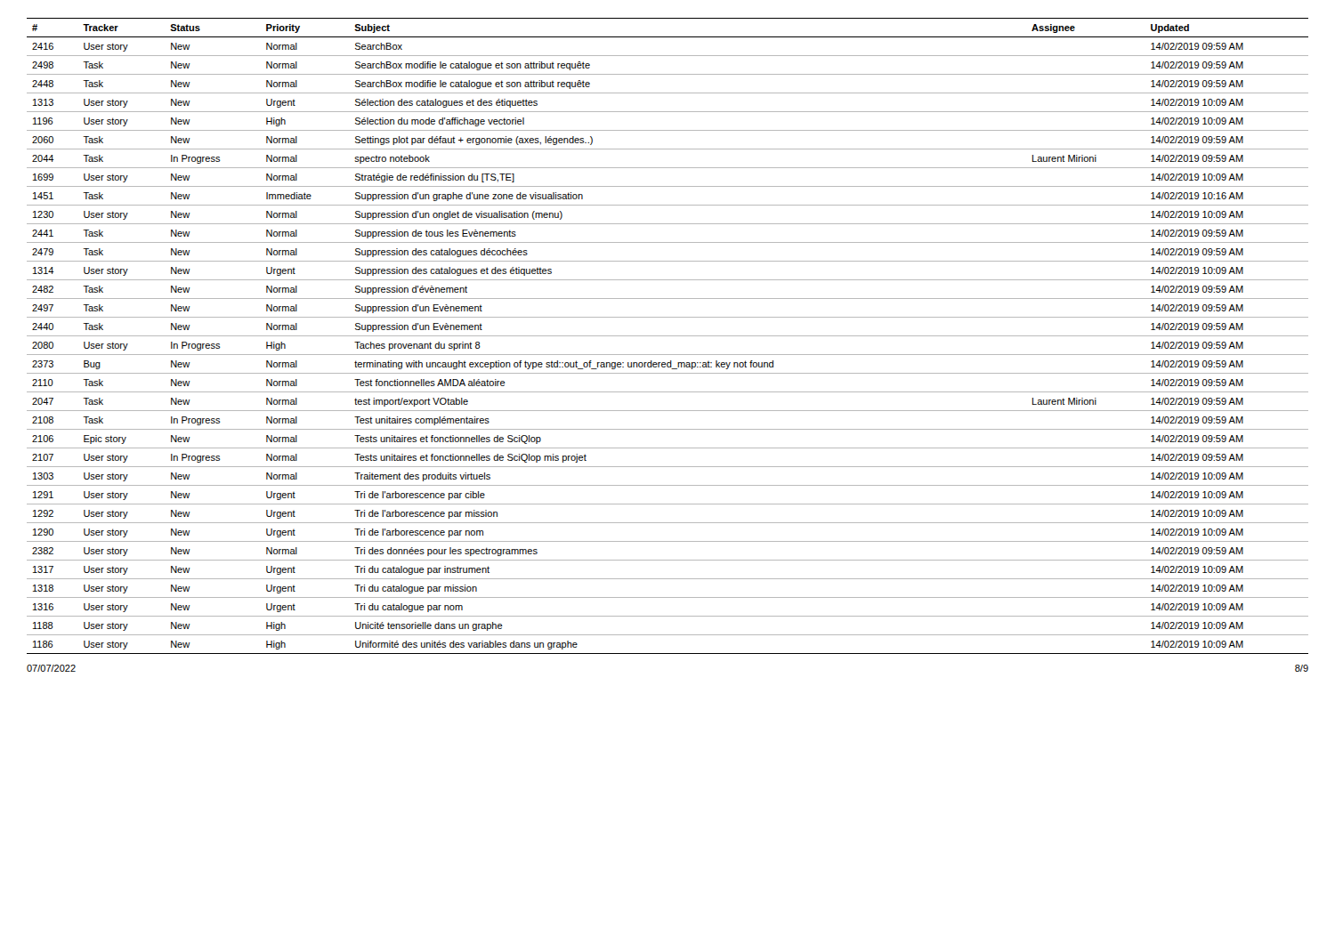| # | Tracker | Status | Priority | Subject | Assignee | Updated |
| --- | --- | --- | --- | --- | --- | --- |
| 2416 | User story | New | Normal | SearchBox | | 14/02/2019 09:59 AM |
| 2498 | Task | New | Normal | SearchBox modifie le catalogue et son attribut requête | | 14/02/2019 09:59 AM |
| 2448 | Task | New | Normal | SearchBox modifie le catalogue et son attribut requête | | 14/02/2019 09:59 AM |
| 1313 | User story | New | Urgent | Sélection des catalogues et des étiquettes | | 14/02/2019 10:09 AM |
| 1196 | User story | New | High | Sélection du mode d'affichage vectoriel | | 14/02/2019 10:09 AM |
| 2060 | Task | New | Normal | Settings plot par défaut + ergonomie (axes, légendes..) | | 14/02/2019 09:59 AM |
| 2044 | Task | In Progress | Normal | spectro notebook | Laurent Mirioni | 14/02/2019 09:59 AM |
| 1699 | User story | New | Normal | Stratégie de redéfinission du [TS,TE] | | 14/02/2019 10:09 AM |
| 1451 | Task | New | Immediate | Suppression d'un graphe d'une zone de visualisation | | 14/02/2019 10:16 AM |
| 1230 | User story | New | Normal | Suppression d'un onglet de visualisation (menu) | | 14/02/2019 10:09 AM |
| 2441 | Task | New | Normal | Suppression de tous les Evènements | | 14/02/2019 09:59 AM |
| 2479 | Task | New | Normal | Suppression des catalogues décochées | | 14/02/2019 09:59 AM |
| 1314 | User story | New | Urgent | Suppression des catalogues et des étiquettes | | 14/02/2019 10:09 AM |
| 2482 | Task | New | Normal | Suppression d'évènement | | 14/02/2019 09:59 AM |
| 2497 | Task | New | Normal | Suppression d'un Evènement | | 14/02/2019 09:59 AM |
| 2440 | Task | New | Normal | Suppression d'un Evènement | | 14/02/2019 09:59 AM |
| 2080 | User story | In Progress | High | Taches provenant du sprint 8 | | 14/02/2019 09:59 AM |
| 2373 | Bug | New | Normal | terminating with uncaught exception of type std::out_of_range: unordered_map::at: key not found | | 14/02/2019 09:59 AM |
| 2110 | Task | New | Normal | Test fonctionnelles AMDA aléatoire | | 14/02/2019 09:59 AM |
| 2047 | Task | New | Normal | test import/export VOtable | Laurent Mirioni | 14/02/2019 09:59 AM |
| 2108 | Task | In Progress | Normal | Test unitaires complémentaires | | 14/02/2019 09:59 AM |
| 2106 | Epic story | New | Normal | Tests unitaires et fonctionnelles de SciQlop | | 14/02/2019 09:59 AM |
| 2107 | User story | In Progress | Normal | Tests unitaires et fonctionnelles de SciQlop mis projet | | 14/02/2019 09:59 AM |
| 1303 | User story | New | Normal | Traitement des produits virtuels | | 14/02/2019 10:09 AM |
| 1291 | User story | New | Urgent | Tri de l'arborescence par cible | | 14/02/2019 10:09 AM |
| 1292 | User story | New | Urgent | Tri de l'arborescence par mission | | 14/02/2019 10:09 AM |
| 1290 | User story | New | Urgent | Tri de l'arborescence par nom | | 14/02/2019 10:09 AM |
| 2382 | User story | New | Normal | Tri des données pour les spectrogrammes | | 14/02/2019 09:59 AM |
| 1317 | User story | New | Urgent | Tri du catalogue par instrument | | 14/02/2019 10:09 AM |
| 1318 | User story | New | Urgent | Tri du catalogue par mission | | 14/02/2019 10:09 AM |
| 1316 | User story | New | Urgent | Tri du catalogue par nom | | 14/02/2019 10:09 AM |
| 1188 | User story | New | High | Unicité tensorielle dans un graphe | | 14/02/2019 10:09 AM |
| 1186 | User story | New | High | Uniformité des unités des variables dans un graphe | | 14/02/2019 10:09 AM |
07/07/2022 8/9